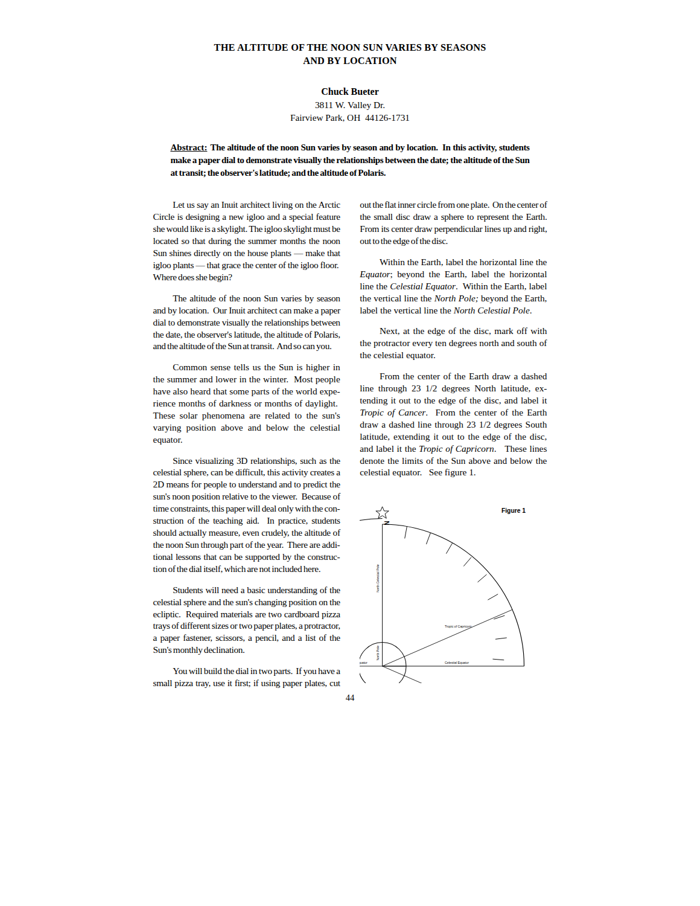The Altitude of the Noon Sun Varies by Seasons
and by Location
Chuck Bueter
3811 W. Valley Dr.
Fairview Park, OH 44126-1731
Abstract: The altitude of the noon Sun varies by season and by location. In this activity, students make a paper dial to demonstrate visually the relationships between the date; the altitude of the Sun at transit; the observer's latitude; and the altitude of Polaris.
Let us say an Inuit architect living on the Arctic Circle is designing a new igloo and a special feature she would like is a skylight. The igloo skylight must be located so that during the summer months the noon Sun shines directly on the house plants — make that igloo plants — that grace the center of the igloo floor. Where does she begin?
The altitude of the noon Sun varies by season and by location. Our Inuit architect can make a paper dial to demonstrate visually the relationships between the date, the observer's latitude, the altitude of Polaris, and the altitude of the Sun at transit. And so can you.
Common sense tells us the Sun is higher in the summer and lower in the winter. Most people have also heard that some parts of the world experience months of darkness or months of daylight. These solar phenomena are related to the sun's varying position above and below the celestial equator.
Since visualizing 3D relationships, such as the celestial sphere, can be difficult, this activity creates a 2D means for people to understand and to predict the sun's noon position relative to the viewer. Because of time constraints, this paper will deal only with the construction of the teaching aid. In practice, students should actually measure, even crudely, the altitude of the noon Sun through part of the year. There are additional lessons that can be supported by the construction of the dial itself, which are not included here.
Students will need a basic understanding of the celestial sphere and the sun's changing position on the ecliptic. Required materials are two cardboard pizza trays of different sizes or two paper plates, a protractor, a paper fastener, scissors, a pencil, and a list of the Sun's monthly declination.
You will build the dial in two parts. If you have a small pizza tray, use it first; if using paper plates, cut out the flat inner circle from one plate. On the center of the small disc draw a sphere to represent the Earth. From its center draw perpendicular lines up and right, out to the edge of the disc.
Within the Earth, label the horizontal line the Equator; beyond the Earth, label the horizontal line the Celestial Equator. Within the Earth, label the vertical line the North Pole; beyond the Earth, label the vertical line the North Celestial Pole.
Next, at the edge of the disc, mark off with the protractor every ten degrees north and south of the celestial equator.
From the center of the Earth draw a dashed line through 23 1/2 degrees North latitude, extending it out to the edge of the disc, and label it Tropic of Cancer. From the center of the Earth draw a dashed line through 23 1/2 degrees South latitude, extending it out to the edge of the disc, and label it the Tropic of Capricorn. These lines denote the limits of the Sun above and below the celestial equator. See figure 1.
N North Celestial Pole North Pole Equator Celestial Equator Tropic of Capricorn Tropic of Cancer Figure 1
44